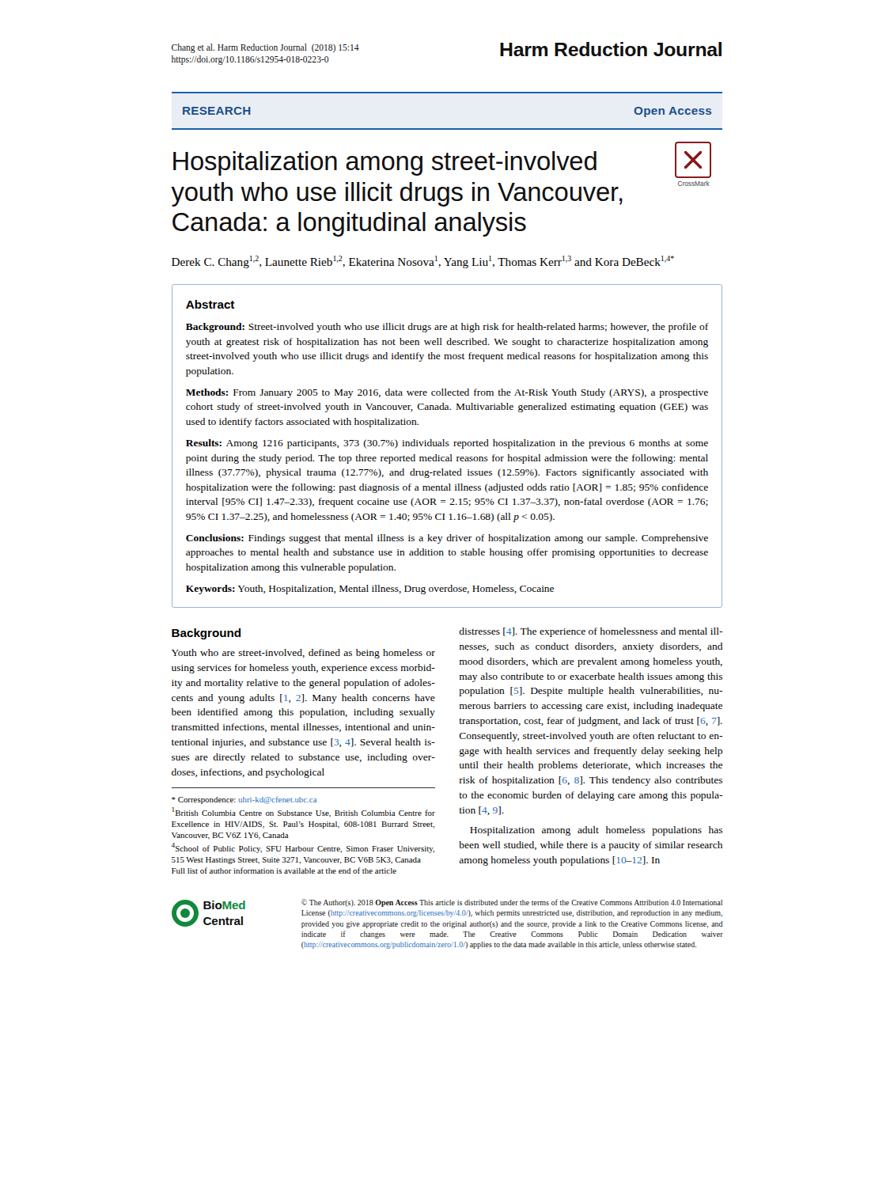Chang et al. Harm Reduction Journal (2018) 15:14 https://doi.org/10.1186/s12954-018-0223-0
Harm Reduction Journal
RESEARCH
Open Access
CrossMark
Hospitalization among street-involved youth who use illicit drugs in Vancouver, Canada: a longitudinal analysis
Derek C. Chang1,2, Launette Rieb1,2, Ekaterina Nosova1, Yang Liu1, Thomas Kerr1,3 and Kora DeBeck1,4*
Abstract
Background: Street-involved youth who use illicit drugs are at high risk for health-related harms; however, the profile of youth at greatest risk of hospitalization has not been well described. We sought to characterize hospitalization among street-involved youth who use illicit drugs and identify the most frequent medical reasons for hospitalization among this population.
Methods: From January 2005 to May 2016, data were collected from the At-Risk Youth Study (ARYS), a prospective cohort study of street-involved youth in Vancouver, Canada. Multivariable generalized estimating equation (GEE) was used to identify factors associated with hospitalization.
Results: Among 1216 participants, 373 (30.7%) individuals reported hospitalization in the previous 6 months at some point during the study period. The top three reported medical reasons for hospital admission were the following: mental illness (37.77%), physical trauma (12.77%), and drug-related issues (12.59%). Factors significantly associated with hospitalization were the following: past diagnosis of a mental illness (adjusted odds ratio [AOR] = 1.85; 95% confidence interval [95% CI] 1.47–2.33), frequent cocaine use (AOR = 2.15; 95% CI 1.37–3.37), non-fatal overdose (AOR = 1.76; 95% CI 1.37–2.25), and homelessness (AOR = 1.40; 95% CI 1.16–1.68) (all p < 0.05).
Conclusions: Findings suggest that mental illness is a key driver of hospitalization among our sample. Comprehensive approaches to mental health and substance use in addition to stable housing offer promising opportunities to decrease hospitalization among this vulnerable population.
Keywords: Youth, Hospitalization, Mental illness, Drug overdose, Homeless, Cocaine
Background
Youth who are street-involved, defined as being homeless or using services for homeless youth, experience excess morbidity and mortality relative to the general population of adolescents and young adults [1, 2]. Many health concerns have been identified among this population, including sexually transmitted infections, mental illnesses, intentional and unintentional injuries, and substance use [3, 4]. Several health issues are directly related to substance use, including overdoses, infections, and psychological
* Correspondence: uhri-kd@cfenet.ubc.ca
1British Columbia Centre on Substance Use, British Columbia Centre for Excellence in HIV/AIDS, St. Paul’s Hospital, 608-1081 Burrard Street, Vancouver, BC V6Z 1Y6, Canada
4School of Public Policy, SFU Harbour Centre, Simon Fraser University, 515 West Hastings Street, Suite 3271, Vancouver, BC V6B 5K3, Canada
Full list of author information is available at the end of the article
distresses [4]. The experience of homelessness and mental illnesses, such as conduct disorders, anxiety disorders, and mood disorders, which are prevalent among homeless youth, may also contribute to or exacerbate health issues among this population [5]. Despite multiple health vulnerabilities, numerous barriers to accessing care exist, including inadequate transportation, cost, fear of judgment, and lack of trust [6, 7]. Consequently, street-involved youth are often reluctant to engage with health services and frequently delay seeking help until their health problems deteriorate, which increases the risk of hospitalization [6, 8]. This tendency also contributes to the economic burden of delaying care among this population [4, 9].
Hospitalization among adult homeless populations has been well studied, while there is a paucity of similar research among homeless youth populations [10–12]. In
BioMed Central
© The Author(s). 2018 Open Access This article is distributed under the terms of the Creative Commons Attribution 4.0 International License (http://creativecommons.org/licenses/by/4.0/), which permits unrestricted use, distribution, and reproduction in any medium, provided you give appropriate credit to the original author(s) and the source, provide a link to the Creative Commons license, and indicate if changes were made. The Creative Commons Public Domain Dedication waiver (http://creativecommons.org/publicdomain/zero/1.0/) applies to the data made available in this article, unless otherwise stated.